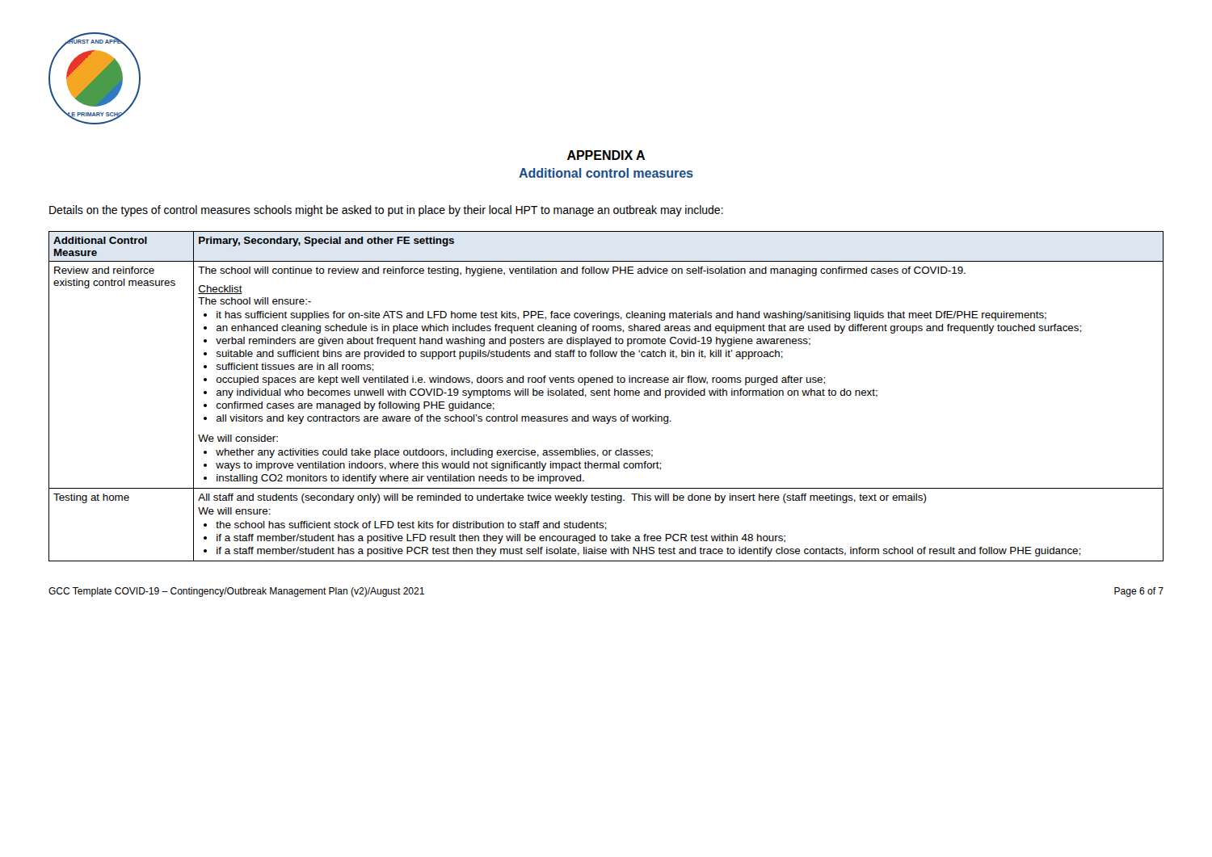DEERHURST AND APPERLEY
C of E PRIMARY SCHOOL
APPENDIX A
Additional control measures
Details on the types of control measures schools might be asked to put in place by their local HPT to manage an outbreak may include:
| Additional Control Measure | Primary, Secondary, Special and other FE settings |
| Review and reinforce existing control measures | The school will continue to review and reinforce testing, hygiene, ventilation and follow PHE advice on self-isolation and managing confirmed cases of COVID-19. Checklist The school will ensure:- it has sufficient supplies for on-site ATS and LFD home test kits, PPE, face coverings, cleaning materials and hand washing/sanitising liquids that meet DfE/PHE requirements; an enhanced cleaning schedule is in place which includes frequent cleaning of rooms, shared areas and equipment that are used by different groups and frequently touched surfaces; verbal reminders are given about frequent hand washing and posters are displayed to promote Covid-19 hygiene awareness; suitable and sufficient bins are provided to support pupils/students and staff to follow the ‘catch it, bin it, kill it’ approach; sufficient tissues are in all rooms; occupied spaces are kept well ventilated i.e. windows, doors and roof vents opened to increase air flow, rooms purged after use; any individual who becomes unwell with COVID-19 symptoms will be isolated, sent home and provided with information on what to do next; confirmed cases are managed by following PHE guidance; all visitors and key contractors are aware of the school’s control measures and ways of working. We will consider: whether any activities could take place outdoors, including exercise, assemblies, or classes; ways to improve ventilation indoors, where this would not significantly impact thermal comfort; installing CO2 monitors to identify where air ventilation needs to be improved. |
| Testing at home | All staff and students (secondary only) will be reminded to undertake twice weekly testing. This will be done by insert here (staff meetings, text or emails) We will ensure: the school has sufficient stock of LFD test kits for distribution to staff and students; if a staff member/student has a positive LFD result then they will be encouraged to take a free PCR test within 48 hours; if a staff member/student has a positive PCR test then they must self isolate, liaise with NHS test and trace to identify close contacts, inform school of result and follow PHE guidance; |
GCC Template COVID-19 – Contingency/Outbreak Management Plan (v2)/August 2021 Page 6 of 7